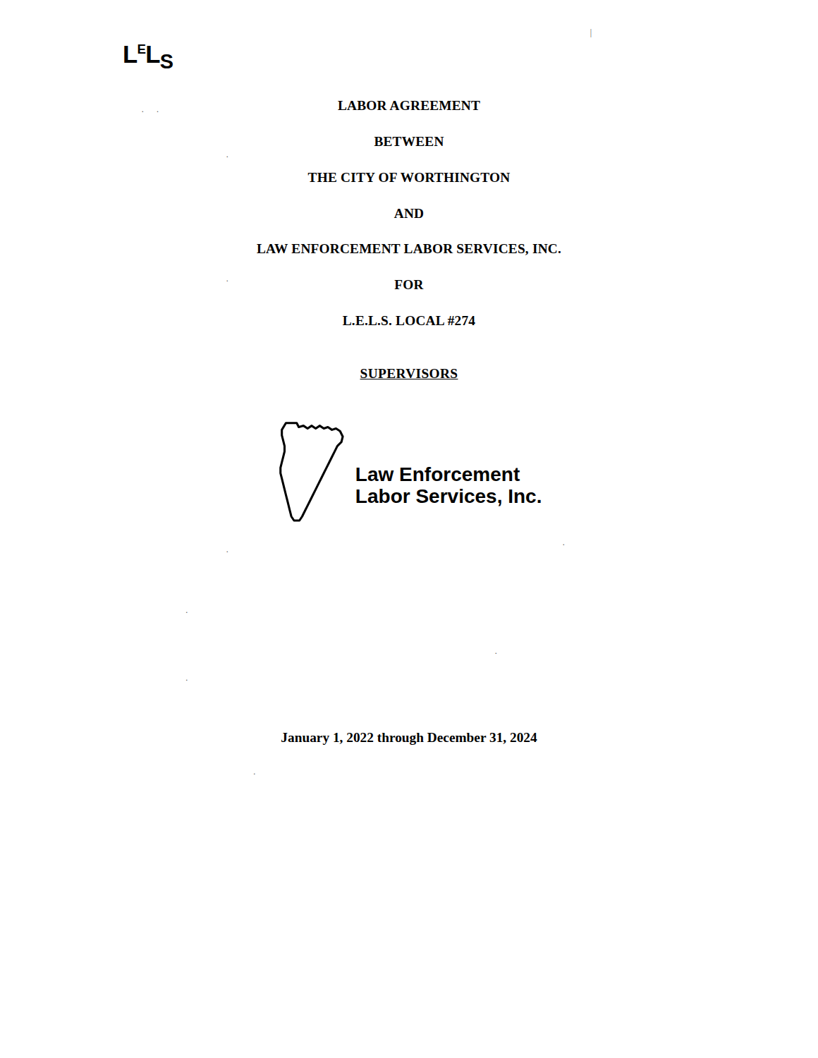| . . . . . . . . . .
LABOR AGREEMENT
BETWEEN
THE CITY OF WORTHINGTON
AND
LAW ENFORCEMENT LABOR SERVICES, INC.
FOR
L.E.L.S. LOCAL #274
SUPERVISORS
LELS
Law Enforcement
Labor Services, Inc.
January 1, 2022 through December 31, 2024